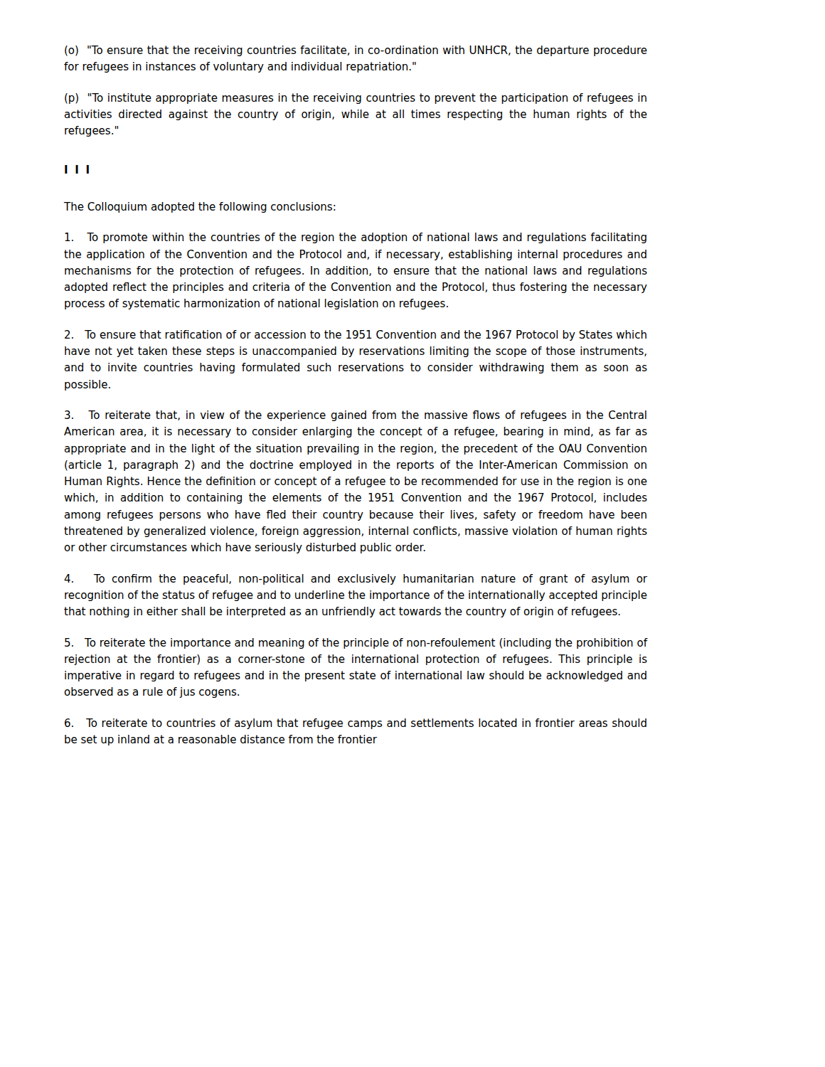(o) "To ensure that the receiving countries facilitate, in co-ordination with UNHCR, the departure procedure for refugees in instances of voluntary and individual repatriation."
(p) "To institute appropriate measures in the receiving countries to prevent the participation of refugees in activities directed against the country of origin, while at all times respecting the human rights of the refugees."
I I I
The Colloquium adopted the following conclusions:
1. To promote within the countries of the region the adoption of national laws and regulations facilitating the application of the Convention and the Protocol and, if necessary, establishing internal procedures and mechanisms for the protection of refugees. In addition, to ensure that the national laws and regulations adopted reflect the principles and criteria of the Convention and the Protocol, thus fostering the necessary process of systematic harmonization of national legislation on refugees.
2. To ensure that ratification of or accession to the 1951 Convention and the 1967 Protocol by States which have not yet taken these steps is unaccompanied by reservations limiting the scope of those instruments, and to invite countries having formulated such reservations to consider withdrawing them as soon as possible.
3. To reiterate that, in view of the experience gained from the massive flows of refugees in the Central American area, it is necessary to consider enlarging the concept of a refugee, bearing in mind, as far as appropriate and in the light of the situation prevailing in the region, the precedent of the OAU Convention (article 1, paragraph 2) and the doctrine employed in the reports of the Inter-American Commission on Human Rights. Hence the definition or concept of a refugee to be recommended for use in the region is one which, in addition to containing the elements of the 1951 Convention and the 1967 Protocol, includes among refugees persons who have fled their country because their lives, safety or freedom have been threatened by generalized violence, foreign aggression, internal conflicts, massive violation of human rights or other circumstances which have seriously disturbed public order.
4. To confirm the peaceful, non-political and exclusively humanitarian nature of grant of asylum or recognition of the status of refugee and to underline the importance of the internationally accepted principle that nothing in either shall be interpreted as an unfriendly act towards the country of origin of refugees.
5. To reiterate the importance and meaning of the principle of non-refoulement (including the prohibition of rejection at the frontier) as a corner-stone of the international protection of refugees. This principle is imperative in regard to refugees and in the present state of international law should be acknowledged and observed as a rule of jus cogens.
6. To reiterate to countries of asylum that refugee camps and settlements located in frontier areas should be set up inland at a reasonable distance from the frontier